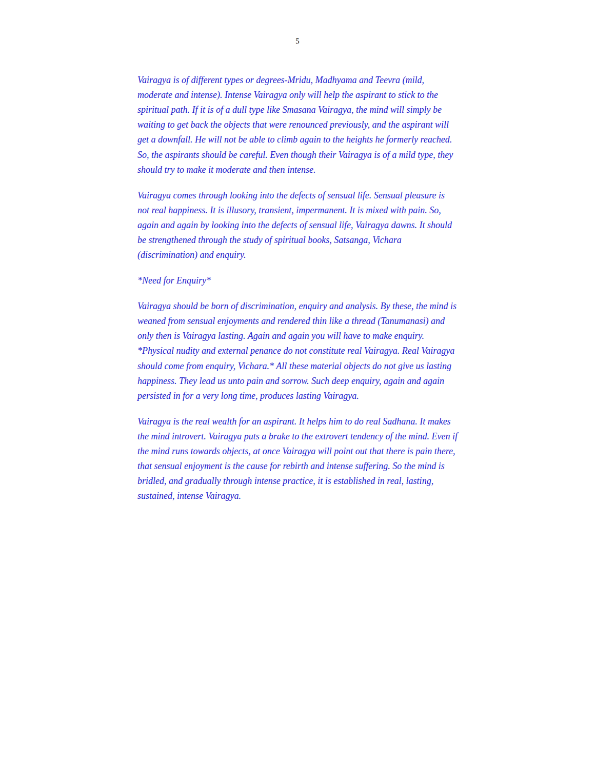5
Vairagya is of different types or degrees-Mridu, Madhyama and Teevra (mild, moderate and intense). Intense Vairagya only will help the aspirant to stick to the spiritual path. If it is of a dull type like Smasana Vairagya, the mind will simply be waiting to get back the objects that were renounced previously, and the aspirant will get a downfall. He will not be able to climb again to the heights he formerly reached. So, the aspirants should be careful. Even though their Vairagya is of a mild type, they should try to make it moderate and then intense.
Vairagya comes through looking into the defects of sensual life. Sensual pleasure is not real happiness. It is illusory, transient, impermanent. It is mixed with pain. So, again and again by looking into the defects of sensual life, Vairagya dawns. It should be strengthened through the study of spiritual books, Satsanga, Vichara (discrimination) and enquiry.
*Need for Enquiry*
Vairagya should be born of discrimination, enquiry and analysis. By these, the mind is weaned from sensual enjoyments and rendered thin like a thread (Tanumanasi) and only then is Vairagya lasting. Again and again you will have to make enquiry. *Physical nudity and external penance do not constitute real Vairagya. Real Vairagya should come from enquiry, Vichara.* All these material objects do not give us lasting happiness. They lead us unto pain and sorrow. Such deep enquiry, again and again persisted in for a very long time, produces lasting Vairagya.
Vairagya is the real wealth for an aspirant. It helps him to do real Sadhana. It makes the mind introvert. Vairagya puts a brake to the extrovert tendency of the mind. Even if the mind runs towards objects, at once Vairagya will point out that there is pain there, that sensual enjoyment is the cause for rebirth and intense suffering. So the mind is bridled, and gradually through intense practice, it is established in real, lasting, sustained, intense Vairagya.